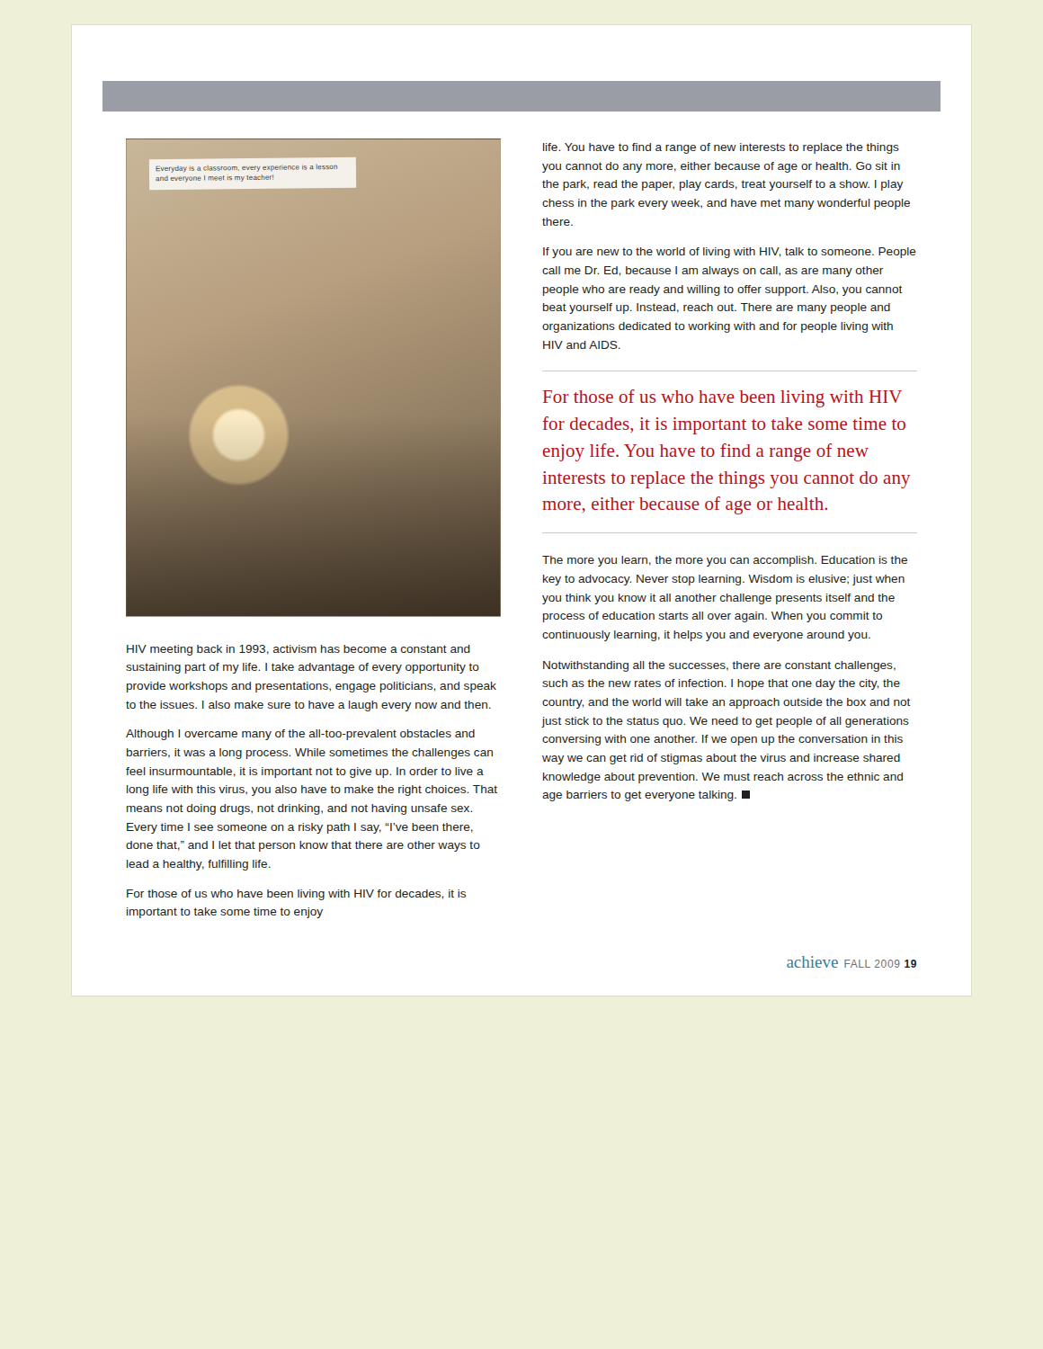HIV meeting back in 1993, activism has become a constant and sustaining part of my life. I take advantage of every opportunity to provide workshops and presentations, engage politicians, and speak to the issues. I also make sure to have a laugh every now and then.
Although I overcame many of the all-too-prevalent obstacles and barriers, it was a long process. While sometimes the challenges can feel insurmountable, it is important not to give up. In order to live a long life with this virus, you also have to make the right choices. That means not doing drugs, not drinking, and not having unsafe sex. Every time I see someone on a risky path I say, “I’ve been there, done that,” and I let that person know that there are other ways to lead a healthy, fulfilling life.
For those of us who have been living with HIV for decades, it is important to take some time to enjoy
life. You have to find a range of new interests to replace the things you cannot do any more, either because of age or health. Go sit in the park, read the paper, play cards, treat yourself to a show. I play chess in the park every week, and have met many wonderful people there.
If you are new to the world of living with HIV, talk to someone. People call me Dr. Ed, because I am always on call, as are many other people who are ready and willing to offer support. Also, you cannot beat yourself up. Instead, reach out. There are many people and organizations dedicated to working with and for people living with HIV and AIDS.
For those of us who have been living with HIV for decades, it is important to take some time to enjoy life. You have to find a range of new interests to replace the things you cannot do any more, either because of age or health.
The more you learn, the more you can accomplish. Education is the key to advocacy. Never stop learning. Wisdom is elusive; just when you think you know it all another challenge presents itself and the process of education starts all over again. When you commit to continuously learning, it helps you and everyone around you.
Notwithstanding all the successes, there are constant challenges, such as the new rates of infection. I hope that one day the city, the country, and the world will take an approach outside the box and not just stick to the status quo. We need to get people of all generations conversing with one another. If we open up the conversation in this way we can get rid of stigmas about the virus and increase shared knowledge about prevention. We must reach across the ethnic and age barriers to get everyone talking.
achieve FALL 200919